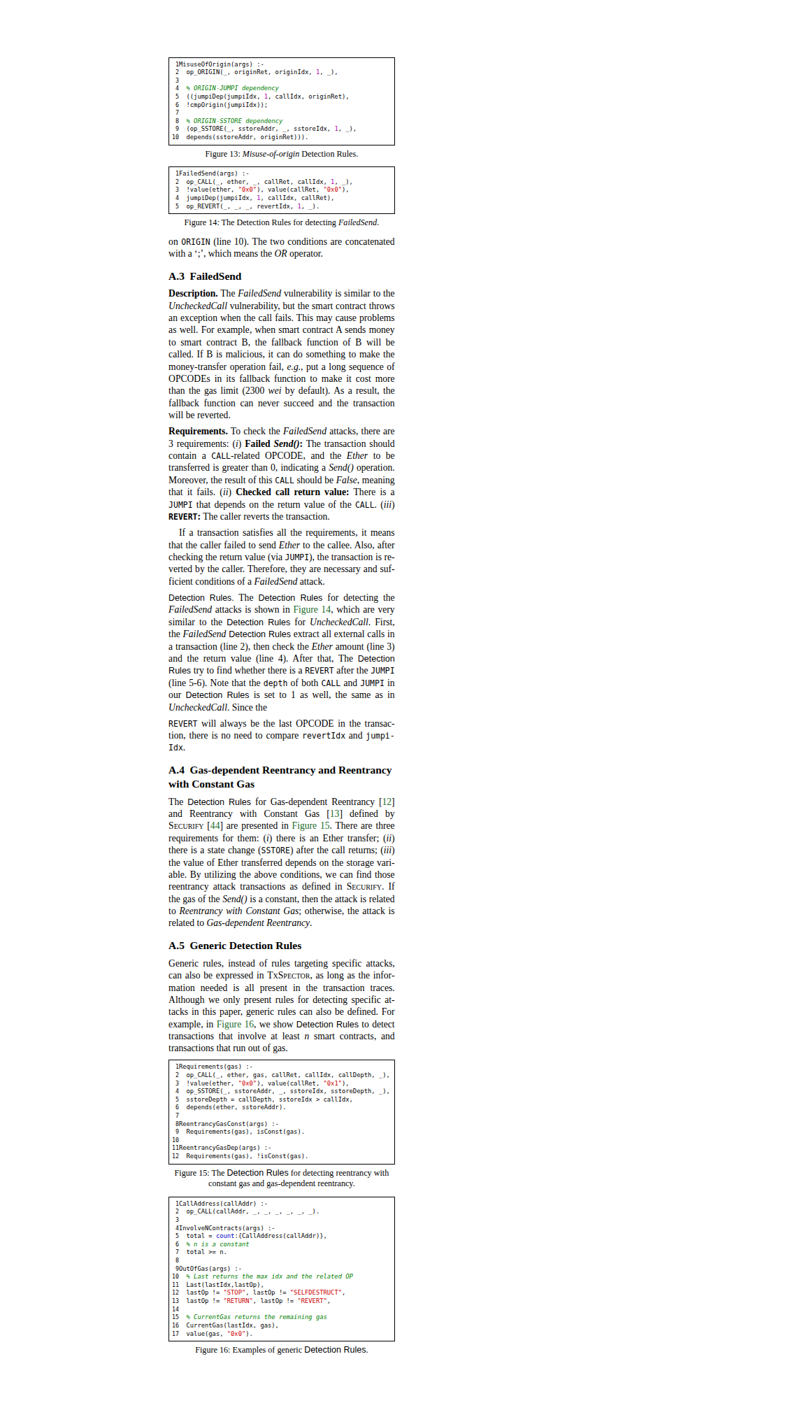| 1 | MisuseOfOrigin(args) :- |
| 2 | op_ORIGIN(_, originRet, originIdx, 1 , _), |
| 3 | |
| 4 | % ORIGIN-JUMPI dependency |
| 5 | ((jumpiDep(jumpiIdx, 1 , callIdx, originRet), |
| 6 | !cmpOrigin(jumpiIdx)); |
| 7 | |
| 8 | % ORIGIN-SSTORE dependency |
| 9 | (op_SSTORE(_, sstoreAddr, _, sstoreIdx, 1 , _), |
| 10 | depends(sstoreAddr, originRet))). |
Figure 13: Misuse-of-origin Detection Rules.
| 1 | FailedSend(args) :- |
| 2 | op_CALL(_, ether, _, callRet, callIdx, 1 , _), |
| 3 | !value(ether, "0x0" ), value(callRet, "0x0" ), |
| 4 | jumpiDep(jumpiIdx, 1 , callIdx, callRet), |
| 5 | op_REVERT(_, _, _, revertIdx, 1 , _). |
Figure 14: The Detection Rules for detecting FailedSend.
on ORIGIN (line 10). The two conditions are concatenated with a ‘;’, which means the OR operator.
A.3 FailedSend
Description. The FailedSend vulnerability is similar to the UncheckedCall vulnerability, but the smart contract throws an exception when the call fails. This may cause problems as well. For example, when smart contract A sends money to smart contract B, the fallback function of B will be called. If B is malicious, it can do something to make the money-transfer operation fail, e.g., put a long sequence of OPCODEs in its fallback function to make it cost more than the gas limit (2300 wei by default). As a result, the fallback function can never succeed and the transaction will be reverted.
Requirements. To check the FailedSend attacks, there are 3 requirements: (i) Failed Send(): The transaction should contain a CALL-related OPCODE, and the Ether to be transferred is greater than 0, indicating a Send() operation. Moreover, the result of this CALL should be False, meaning that it fails. (ii) Checked call return value: There is a JUMPI that depends on the return value of the CALL. (iii) REVERT: The caller reverts the transaction.
If a transaction satisfies all the requirements, it means that the caller failed to send Ether to the callee. Also, after checking the return value (via JUMPI), the transaction is reverted by the caller. Therefore, they are necessary and sufficient conditions of a FailedSend attack.
Detection Rules. The Detection Rules for detecting the FailedSend attacks is shown in Figure 14, which are very similar to the Detection Rules for UncheckedCall. First, the FailedSend Detection Rules extract all external calls in a transaction (line 2), then check the Ether amount (line 3) and the return value (line 4). After that, The Detection Rules try to find whether there is a REVERT after the JUMPI (line 5-6). Note that the depth of both CALL and JUMPI in our Detection Rules is set to 1 as well, the same as in UncheckedCall. Since the
REVERT will always be the last OPCODE in the transaction, there is no need to compare revertIdx and jumpiIdx.
A.4 Gas-dependent Reentrancy and Reentrancy with Constant Gas
The Detection Rules for Gas-dependent Reentrancy [12] and Reentrancy with Constant Gas [13] defined by Securify [44] are presented in Figure 15. There are three requirements for them: (i) there is an Ether transfer; (ii) there is a state change (SSTORE) after the call returns; (iii) the value of Ether transferred depends on the storage variable. By utilizing the above conditions, we can find those reentrancy attack transactions as defined in Securify. If the gas of the Send() is a constant, then the attack is related to Reentrancy with Constant Gas; otherwise, the attack is related to Gas-dependent Reentrancy.
A.5 Generic Detection Rules
Generic rules, instead of rules targeting specific attacks, can also be expressed in TxSpector, as long as the information needed is all present in the transaction traces. Although we only present rules for detecting specific attacks in this paper, generic rules can also be defined. For example, in Figure 16, we show Detection Rules to detect transactions that involve at least n smart contracts, and transactions that run out of gas.
| 1 | Requirements(gas) :- |
| 2 | op_CALL(_, ether, gas, callRet, callIdx, callDepth, _), |
| 3 | !value(ether, "0x0" ), value(callRet, "0x1" ), |
| 4 | op_SSTORE(_, sstoreAddr, _, sstoreIdx, sstoreDepth, _), |
| 5 | sstoreDepth = callDepth, sstoreIdx > callIdx, |
| 6 | depends(ether, sstoreAddr). |
| 7 | |
| 8 | ReentrancyGasConst(args) :- |
| 9 | Requirements(gas), isConst(gas). |
| 10 | |
| 11 | ReentrancyGasDep(args) :- |
| 12 | Requirements(gas), !isConst(gas). |
Figure 15: The Detection Rules for detecting reentrancy with constant gas and gas-dependent reentrancy.
| 1 | CallAddress(callAddr) :- |
| 2 | op_CALL(callAddr, _, _, _, _, _, _). |
| 3 | |
| 4 | InvolveNContracts(args) :- |
| 5 | total = count :{CallAddress(callAddr)}, |
| 6 | % n is a constant |
| 7 | total >= n. |
| 8 | |
| 9 | OutOfGas(args) :- |
| 10 | % Last returns the max idx and the related OP |
| 11 | Last(lastIdx,lastOp), |
| 12 | lastOp != "STOP" , lastOp != "SELFDESTRUCT" , |
| 13 | lastOp != "RETURN" , lastOp != "REVERT" , |
| 14 | |
| 15 | % CurrentGas returns the remaining gas |
| 16 | CurrentGas(lastIdx, gas), |
| 17 | value(gas, "0x0" ). |
Figure 16: Examples of generic Detection Rules.